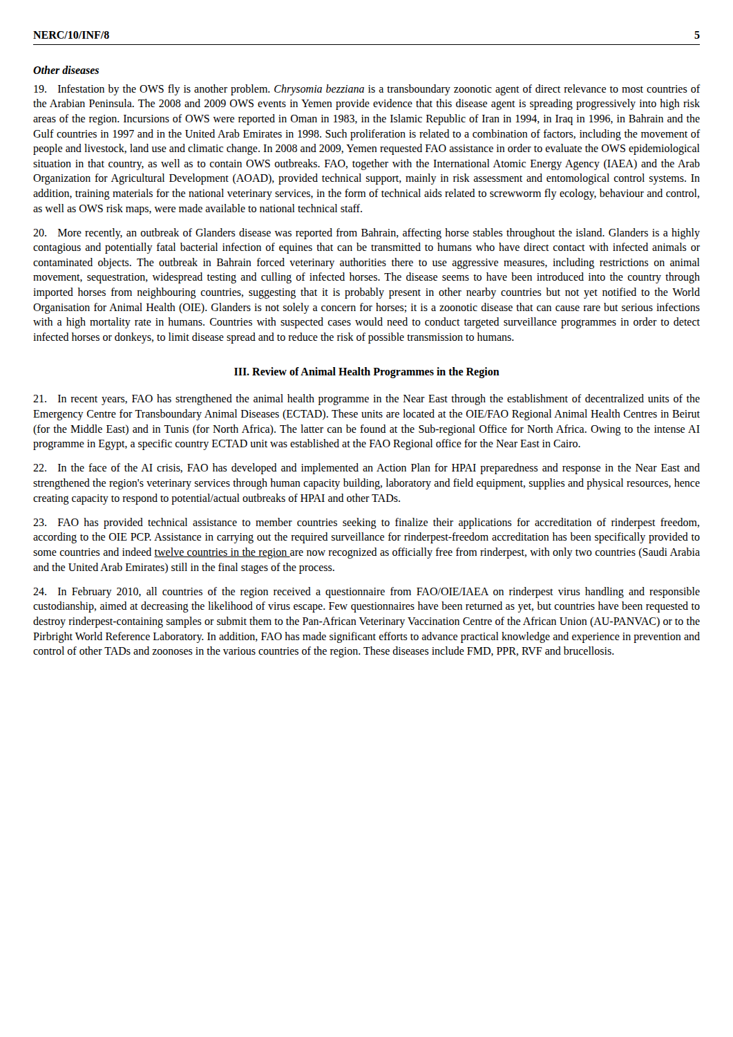NERC/10/INF/8 5
Other diseases
19. Infestation by the OWS fly is another problem. Chrysomia bezziana is a transboundary zoonotic agent of direct relevance to most countries of the Arabian Peninsula. The 2008 and 2009 OWS events in Yemen provide evidence that this disease agent is spreading progressively into high risk areas of the region. Incursions of OWS were reported in Oman in 1983, in the Islamic Republic of Iran in 1994, in Iraq in 1996, in Bahrain and the Gulf countries in 1997 and in the United Arab Emirates in 1998. Such proliferation is related to a combination of factors, including the movement of people and livestock, land use and climatic change. In 2008 and 2009, Yemen requested FAO assistance in order to evaluate the OWS epidemiological situation in that country, as well as to contain OWS outbreaks. FAO, together with the International Atomic Energy Agency (IAEA) and the Arab Organization for Agricultural Development (AOAD), provided technical support, mainly in risk assessment and entomological control systems. In addition, training materials for the national veterinary services, in the form of technical aids related to screwworm fly ecology, behaviour and control, as well as OWS risk maps, were made available to national technical staff.
20. More recently, an outbreak of Glanders disease was reported from Bahrain, affecting horse stables throughout the island. Glanders is a highly contagious and potentially fatal bacterial infection of equines that can be transmitted to humans who have direct contact with infected animals or contaminated objects. The outbreak in Bahrain forced veterinary authorities there to use aggressive measures, including restrictions on animal movement, sequestration, widespread testing and culling of infected horses. The disease seems to have been introduced into the country through imported horses from neighbouring countries, suggesting that it is probably present in other nearby countries but not yet notified to the World Organisation for Animal Health (OIE). Glanders is not solely a concern for horses; it is a zoonotic disease that can cause rare but serious infections with a high mortality rate in humans. Countries with suspected cases would need to conduct targeted surveillance programmes in order to detect infected horses or donkeys, to limit disease spread and to reduce the risk of possible transmission to humans.
III. Review of Animal Health Programmes in the Region
21. In recent years, FAO has strengthened the animal health programme in the Near East through the establishment of decentralized units of the Emergency Centre for Transboundary Animal Diseases (ECTAD). These units are located at the OIE/FAO Regional Animal Health Centres in Beirut (for the Middle East) and in Tunis (for North Africa). The latter can be found at the Sub-regional Office for North Africa. Owing to the intense AI programme in Egypt, a specific country ECTAD unit was established at the FAO Regional office for the Near East in Cairo.
22. In the face of the AI crisis, FAO has developed and implemented an Action Plan for HPAI preparedness and response in the Near East and strengthened the region's veterinary services through human capacity building, laboratory and field equipment, supplies and physical resources, hence creating capacity to respond to potential/actual outbreaks of HPAI and other TADs.
23. FAO has provided technical assistance to member countries seeking to finalize their applications for accreditation of rinderpest freedom, according to the OIE PCP. Assistance in carrying out the required surveillance for rinderpest-freedom accreditation has been specifically provided to some countries and indeed twelve countries in the region are now recognized as officially free from rinderpest, with only two countries (Saudi Arabia and the United Arab Emirates) still in the final stages of the process.
24. In February 2010, all countries of the region received a questionnaire from FAO/OIE/IAEA on rinderpest virus handling and responsible custodianship, aimed at decreasing the likelihood of virus escape. Few questionnaires have been returned as yet, but countries have been requested to destroy rinderpest-containing samples or submit them to the Pan-African Veterinary Vaccination Centre of the African Union (AU-PANVAC) or to the Pirbright World Reference Laboratory. In addition, FAO has made significant efforts to advance practical knowledge and experience in prevention and control of other TADs and zoonoses in the various countries of the region. These diseases include FMD, PPR, RVF and brucellosis.